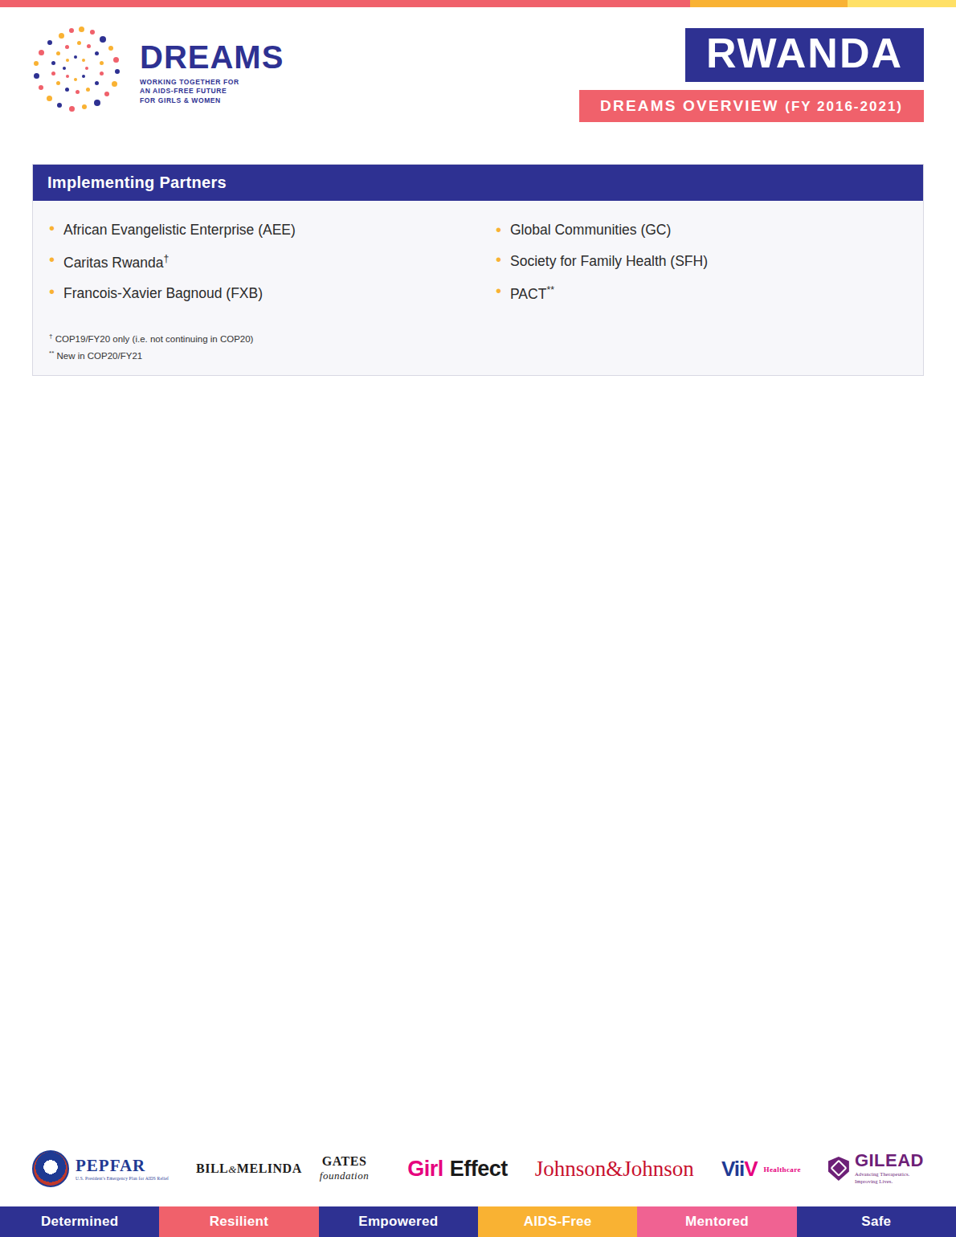DREAMS
Working together for
an AIDS-free future
for girls & women
RWANDA
DREAMS OVERVIEW (FY 2016-2021)
Implementing Partners
African Evangelistic Enterprise (AEE)
Caritas Rwanda†
Francois-Xavier Bagnoud (FXB)
Global Communities (GC)
Society for Family Health (SFH)
PACT**
† COP19/FY20 only (i.e. not continuing in COP20)
** New in COP20/FY21
PEPFAR
U.S. President's Emergency Plan for AIDS Relief
BILL&MELINDA
GATES foundation
Girl Effect
Johnson&Johnson
ViiV
Healthcare
GILEAD
Advancing Therapeutics.
Improving Lives.
Determined
Resilient
Empowered
AIDS-Free
Mentored
Safe